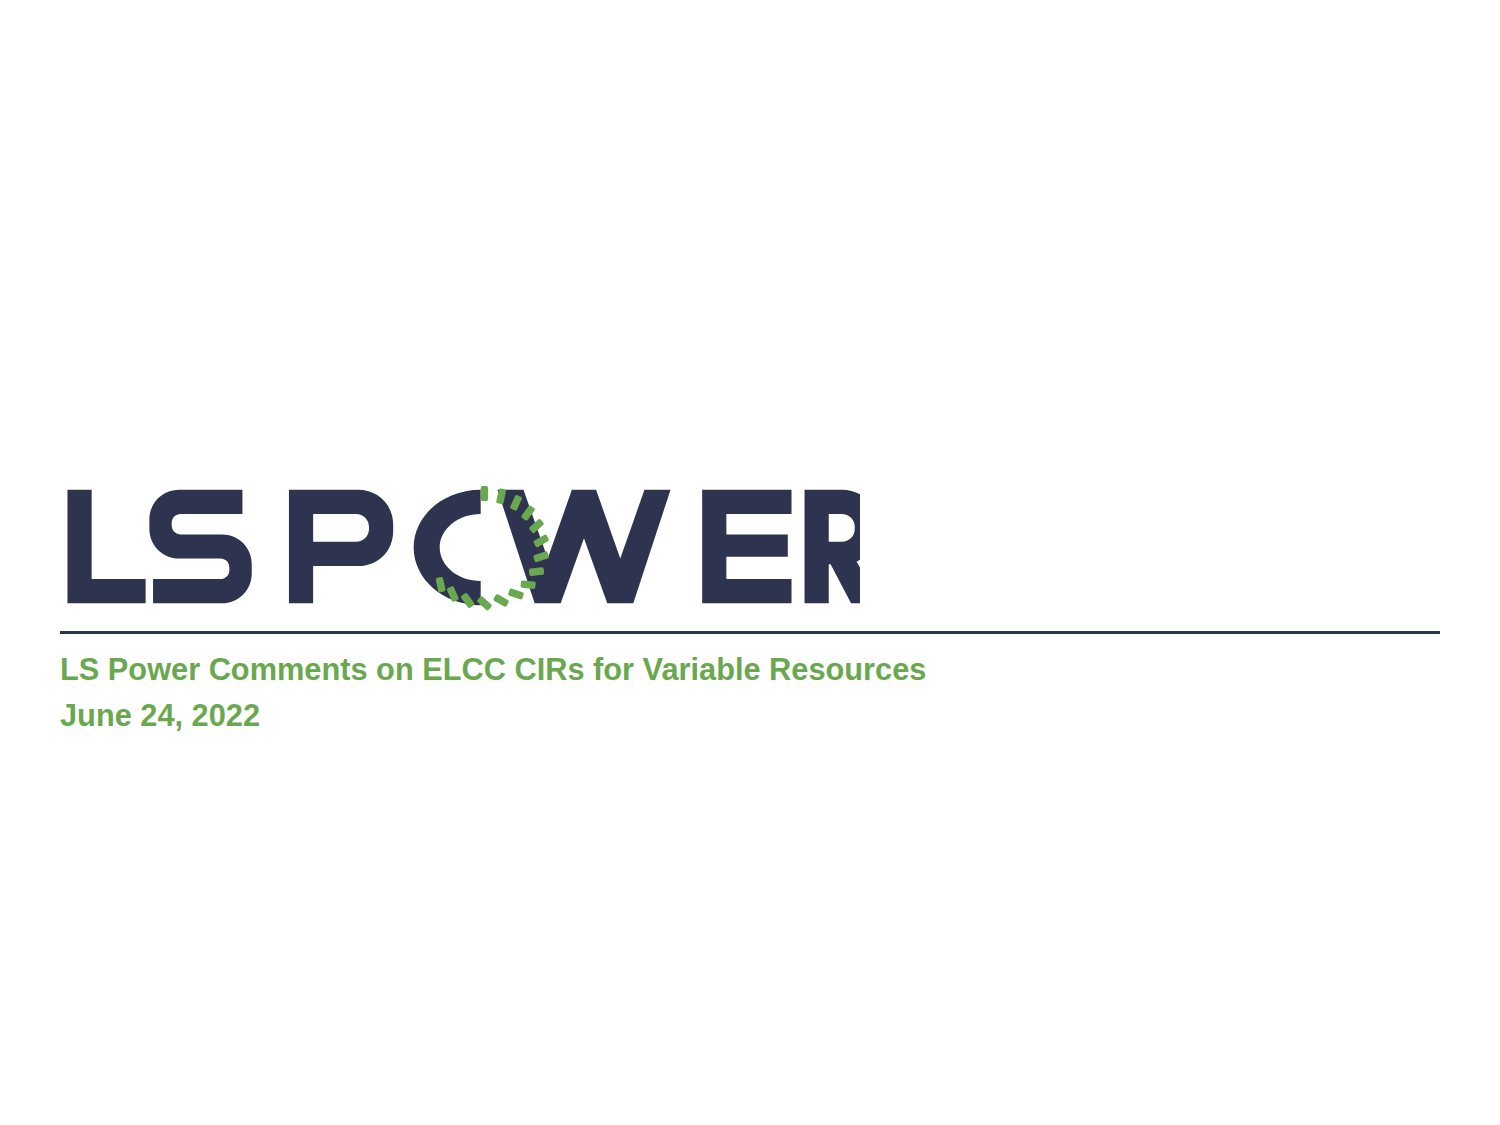LS Power Comments on ELCC CIRs for Variable Resources
June 24, 2022